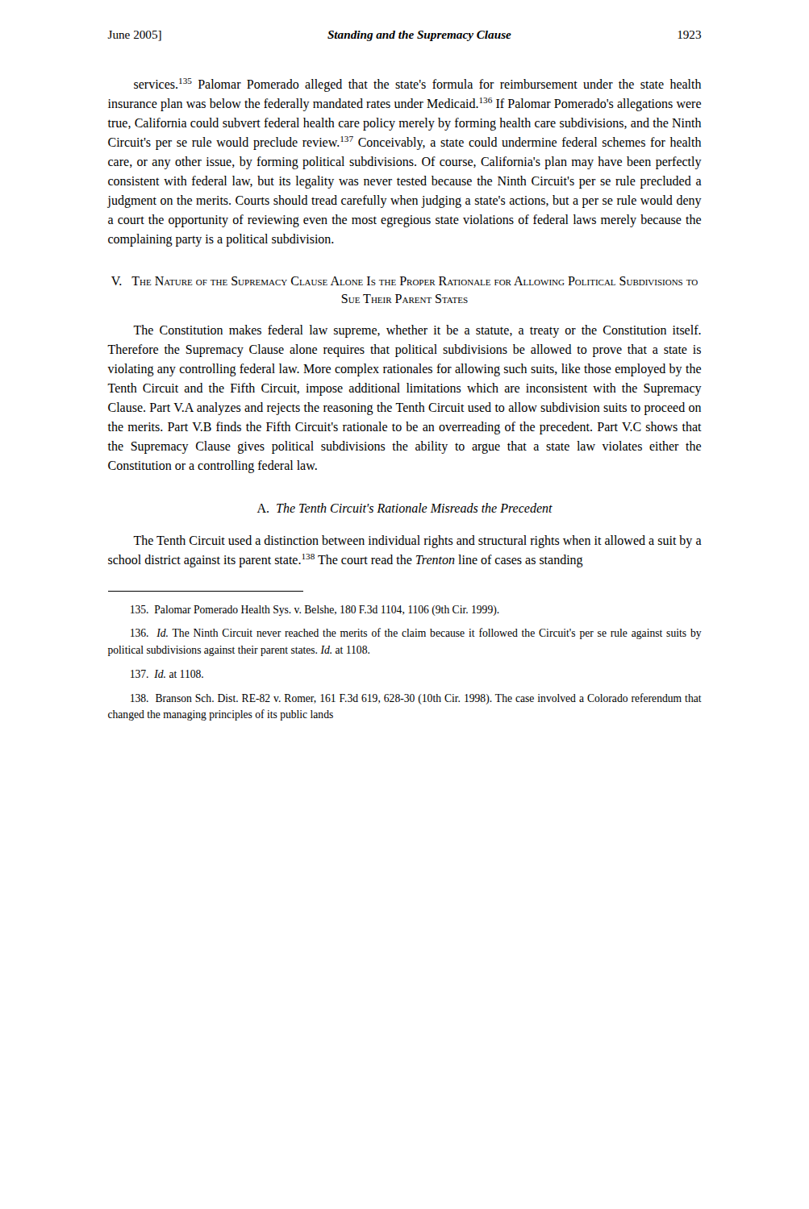June 2005] Standing and the Supremacy Clause 1923
services.135 Palomar Pomerado alleged that the state's formula for reimbursement under the state health insurance plan was below the federally mandated rates under Medicaid.136 If Palomar Pomerado's allegations were true, California could subvert federal health care policy merely by forming health care subdivisions, and the Ninth Circuit's per se rule would preclude review.137 Conceivably, a state could undermine federal schemes for health care, or any other issue, by forming political subdivisions. Of course, California's plan may have been perfectly consistent with federal law, but its legality was never tested because the Ninth Circuit's per se rule precluded a judgment on the merits. Courts should tread carefully when judging a state's actions, but a per se rule would deny a court the opportunity of reviewing even the most egregious state violations of federal laws merely because the complaining party is a political subdivision.
V. The Nature of the Supremacy Clause Alone Is the Proper Rationale for Allowing Political Subdivisions to Sue Their Parent States
The Constitution makes federal law supreme, whether it be a statute, a treaty or the Constitution itself. Therefore the Supremacy Clause alone requires that political subdivisions be allowed to prove that a state is violating any controlling federal law. More complex rationales for allowing such suits, like those employed by the Tenth Circuit and the Fifth Circuit, impose additional limitations which are inconsistent with the Supremacy Clause. Part V.A analyzes and rejects the reasoning the Tenth Circuit used to allow subdivision suits to proceed on the merits. Part V.B finds the Fifth Circuit's rationale to be an overreading of the precedent. Part V.C shows that the Supremacy Clause gives political subdivisions the ability to argue that a state law violates either the Constitution or a controlling federal law.
A. The Tenth Circuit's Rationale Misreads the Precedent
The Tenth Circuit used a distinction between individual rights and structural rights when it allowed a suit by a school district against its parent state.138 The court read the Trenton line of cases as standing
135. Palomar Pomerado Health Sys. v. Belshe, 180 F.3d 1104, 1106 (9th Cir. 1999).
136. Id. The Ninth Circuit never reached the merits of the claim because it followed the Circuit's per se rule against suits by political subdivisions against their parent states. Id. at 1108.
137. Id. at 1108.
138. Branson Sch. Dist. RE-82 v. Romer, 161 F.3d 619, 628-30 (10th Cir. 1998). The case involved a Colorado referendum that changed the managing principles of its public lands